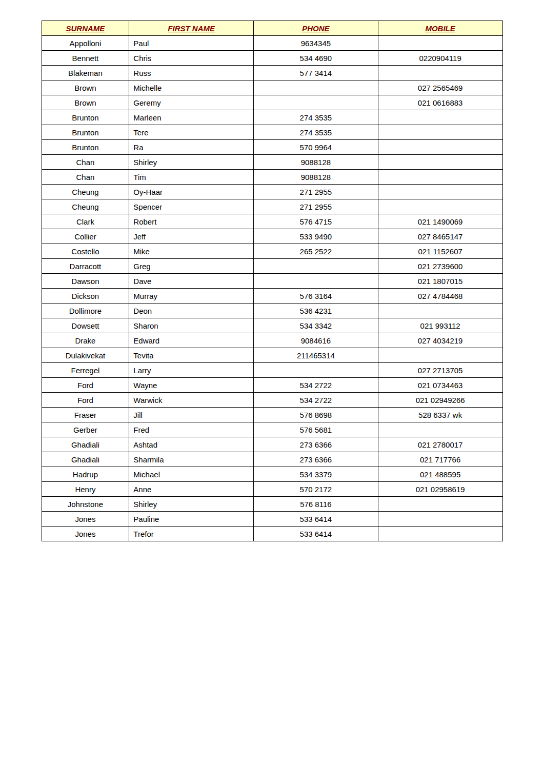| SURNAME | FIRST NAME | PHONE | MOBILE |
| --- | --- | --- | --- |
| Appolloni | Paul | 9634345 | |
| Bennett | Chris | 534 4690 | 0220904119 |
| Blakeman | Russ | 577 3414 | |
| Brown | Michelle | | 027 2565469 |
| Brown | Geremy | | 021 0616883 |
| Brunton | Marleen | 274 3535 | |
| Brunton | Tere | 274 3535 | |
| Brunton | Ra | 570 9964 | |
| Chan | Shirley | 9088128 | |
| Chan | Tim | 9088128 | |
| Cheung | Oy-Haar | 271 2955 | |
| Cheung | Spencer | 271 2955 | |
| Clark | Robert | 576 4715 | 021 1490069 |
| Collier | Jeff | 533 9490 | 027 8465147 |
| Costello | Mike | 265 2522 | 021 1152607 |
| Darracott | Greg | | 021 2739600 |
| Dawson | Dave | | 021 1807015 |
| Dickson | Murray | 576 3164 | 027 4784468 |
| Dollimore | Deon | 536 4231 | |
| Dowsett | Sharon | 534 3342 | 021 993112 |
| Drake | Edward | 9084616 | 027 4034219 |
| Dulakivekat | Tevita | 211465314 | |
| Ferregel | Larry | | 027 2713705 |
| Ford | Wayne | 534 2722 | 021 0734463 |
| Ford | Warwick | 534 2722 | 021 02949266 |
| Fraser | Jill | 576 8698 | 528 6337 wk |
| Gerber | Fred | 576 5681 | |
| Ghadiali | Ashtad | 273 6366 | 021 2780017 |
| Ghadiali | Sharmila | 273 6366 | 021 717766 |
| Hadrup | Michael | 534 3379 | 021 488595 |
| Henry | Anne | 570 2172 | 021 02958619 |
| Johnstone | Shirley | 576 8116 | |
| Jones | Pauline | 533 6414 | |
| Jones | Trefor | 533 6414 | |